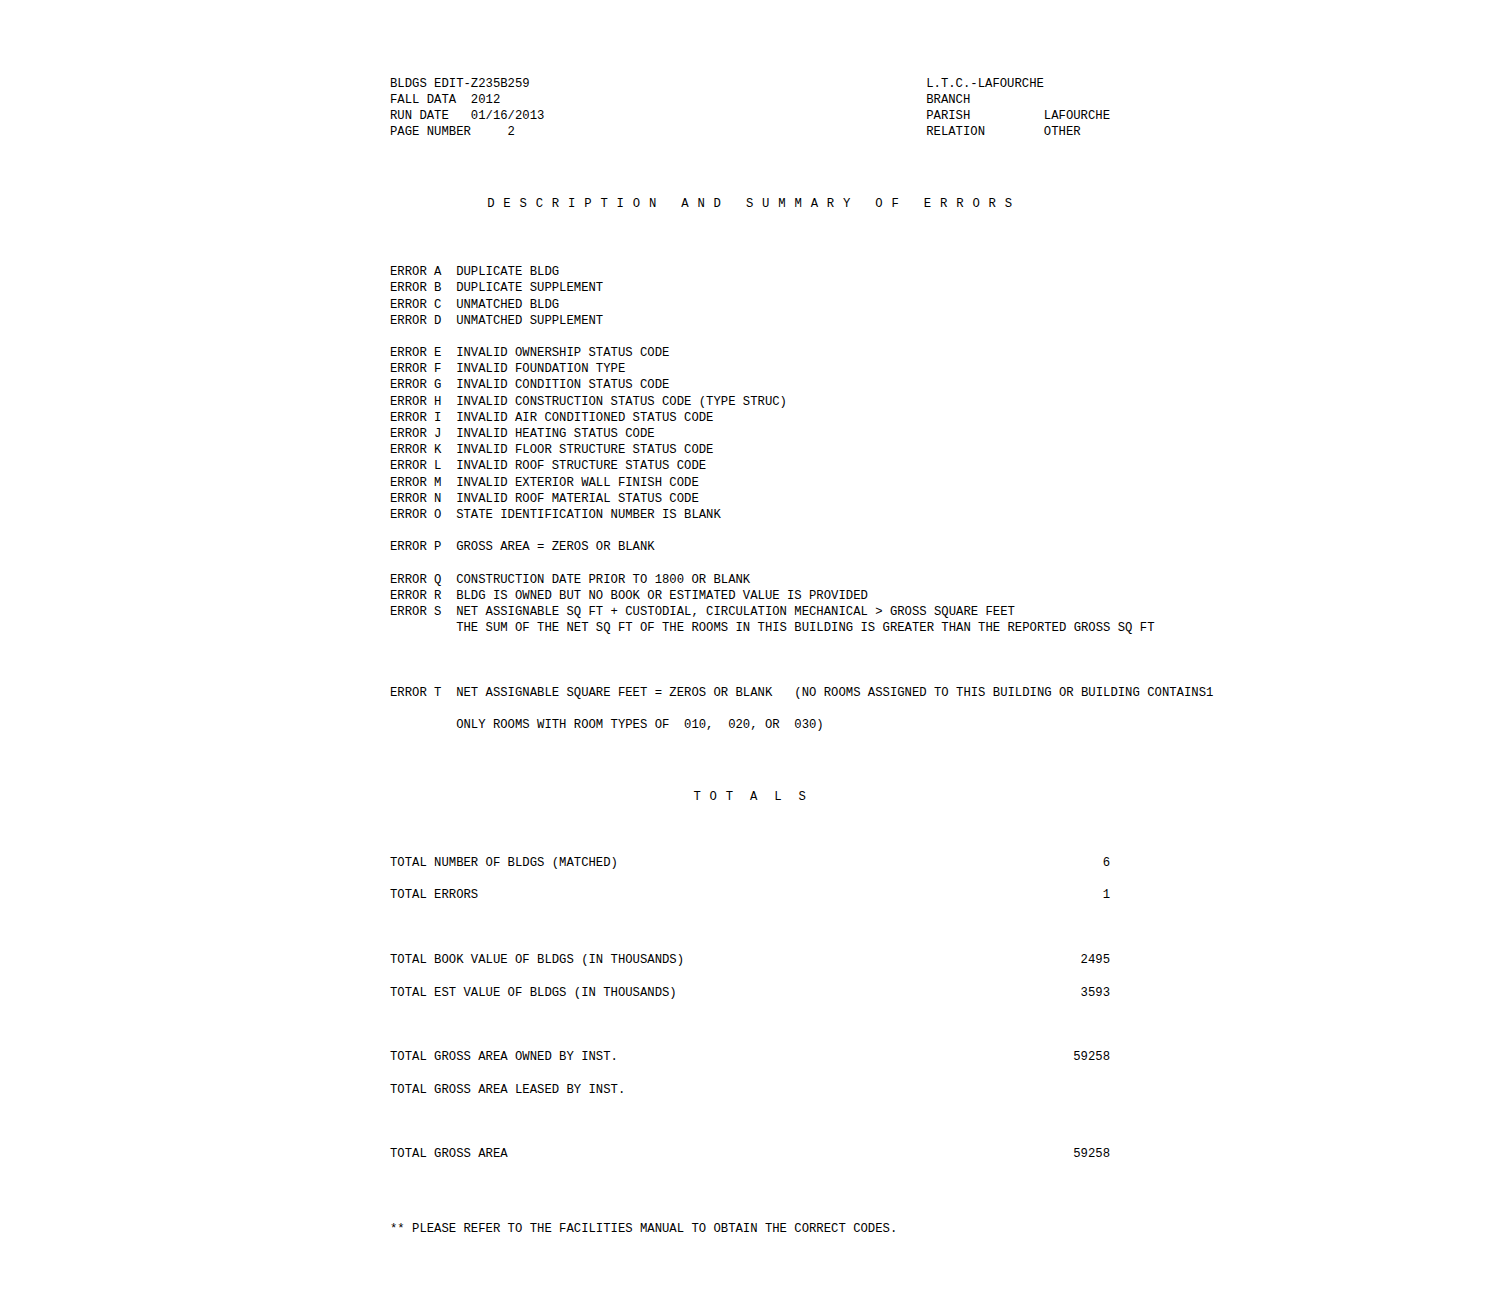BLDGS EDIT-Z235B259 FALL DATA 2012 RUN DATE 01/16/2013 PAGE NUMBER 2
L.T.C.-LAFOURCHE BRANCH PARISH LAFOURCHE RELATION OTHER
D E S C R I P T I O N A N D S U M M A R Y O F E R R O R S
ERROR A DUPLICATE BLDG ERROR B DUPLICATE SUPPLEMENT ERROR C UNMATCHED BLDG ERROR D UNMATCHED SUPPLEMENT ERROR E INVALID OWNERSHIP STATUS CODE ERROR F INVALID FOUNDATION TYPE ERROR G INVALID CONDITION STATUS CODE ERROR H INVALID CONSTRUCTION STATUS CODE (TYPE STRUC) ERROR I INVALID AIR CONDITIONED STATUS CODE ERROR J INVALID HEATING STATUS CODE ERROR K INVALID FLOOR STRUCTURE STATUS CODE ERROR L INVALID ROOF STRUCTURE STATUS CODE ERROR M INVALID EXTERIOR WALL FINISH CODE ERROR N INVALID ROOF MATERIAL STATUS CODE ERROR O STATE IDENTIFICATION NUMBER IS BLANK ERROR P GROSS AREA = ZEROS OR BLANK ERROR Q CONSTRUCTION DATE PRIOR TO 1800 OR BLANK ERROR R BLDG IS OWNED BUT NO BOOK OR ESTIMATED VALUE IS PROVIDED ERROR S NET ASSIGNABLE SQ FT + CUSTODIAL, CIRCULATION MECHANICAL > GROSS SQUARE FEET THE SUM OF THE NET SQ FT OF THE ROOMS IN THIS BUILDING IS GREATER THAN THE REPORTED GROSS SQ FT
ERROR T NET ASSIGNABLE SQUARE FEET = ZEROS OR BLANK (NO ROOMS ASSIGNED TO THIS BUILDING OR BUILDING CONTAINS 1
ONLY ROOMS WITH ROOM TYPES OF 010, 020, OR 030)
T O T A L S
TOTAL NUMBER OF BLDGS (MATCHED) 6
TOTAL ERRORS 1
TOTAL BOOK VALUE OF BLDGS (IN THOUSANDS) 2495
TOTAL EST VALUE OF BLDGS (IN THOUSANDS) 3593
TOTAL GROSS AREA OWNED BY INST. 59258
TOTAL GROSS AREA LEASED BY INST.
TOTAL GROSS AREA 59258
** PLEASE REFER TO THE FACILITIES MANUAL TO OBTAIN THE CORRECT CODES.